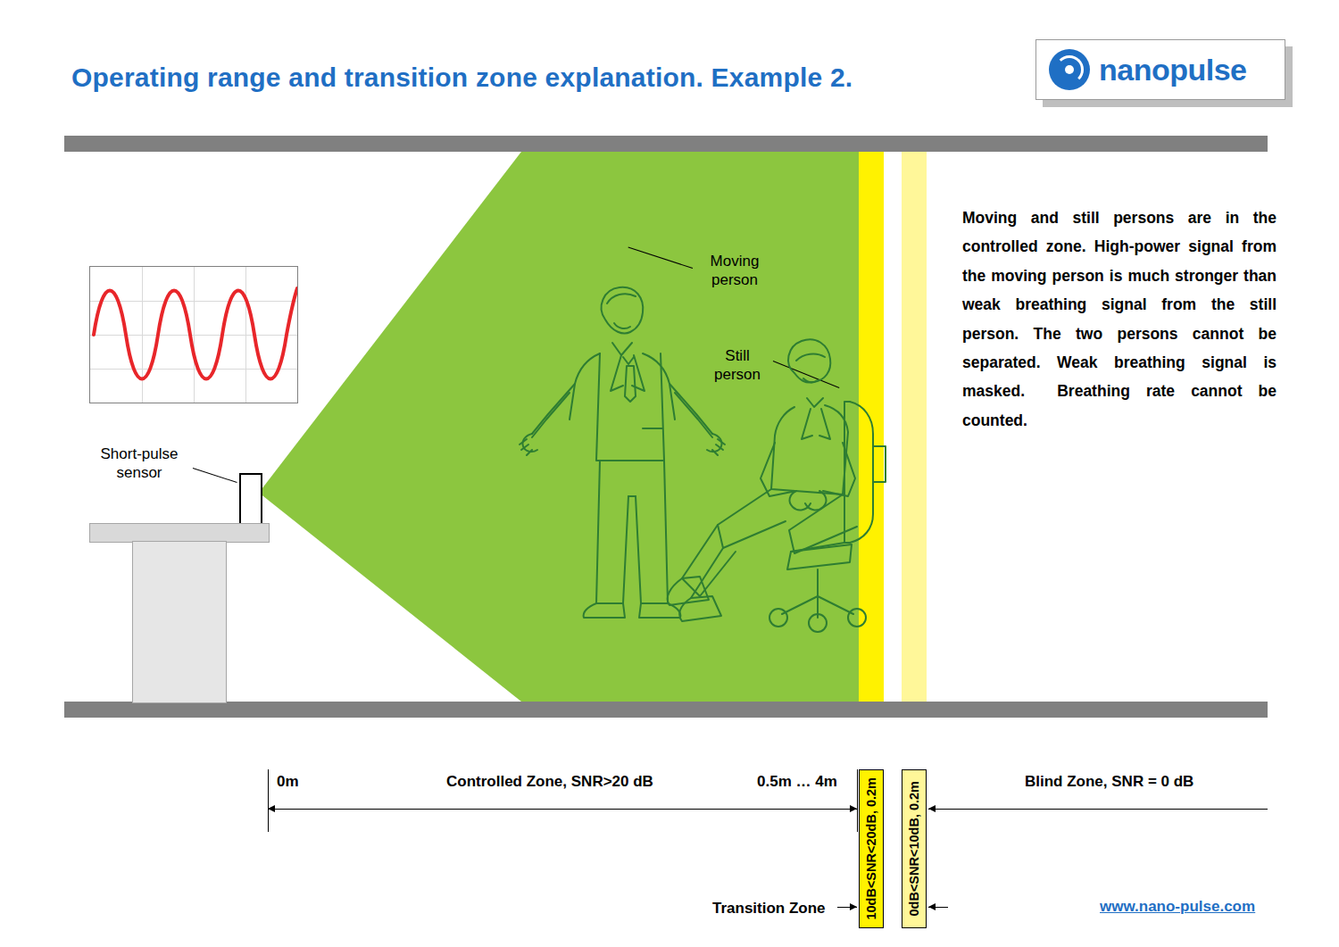Operating range and transition zone explanation. Example 2.
nanopulse
Short-pulse
sensor
Moving
person
Still
person
Moving and still persons are in the controlled zone. High-power signal from the moving person is much stronger than weak breathing signal from the still person. The two persons cannot be separated. Weak breathing signal is masked. Breathing rate cannot be counted.
0m
Controlled Zone, SNR>20 dB
0.5m … 4m
Blind Zone, SNR = 0 dB
10dB<SNR<20dB, 0.2m
0dB<SNR<10dB, 0.2m
Transition Zone
www.nano-pulse.com